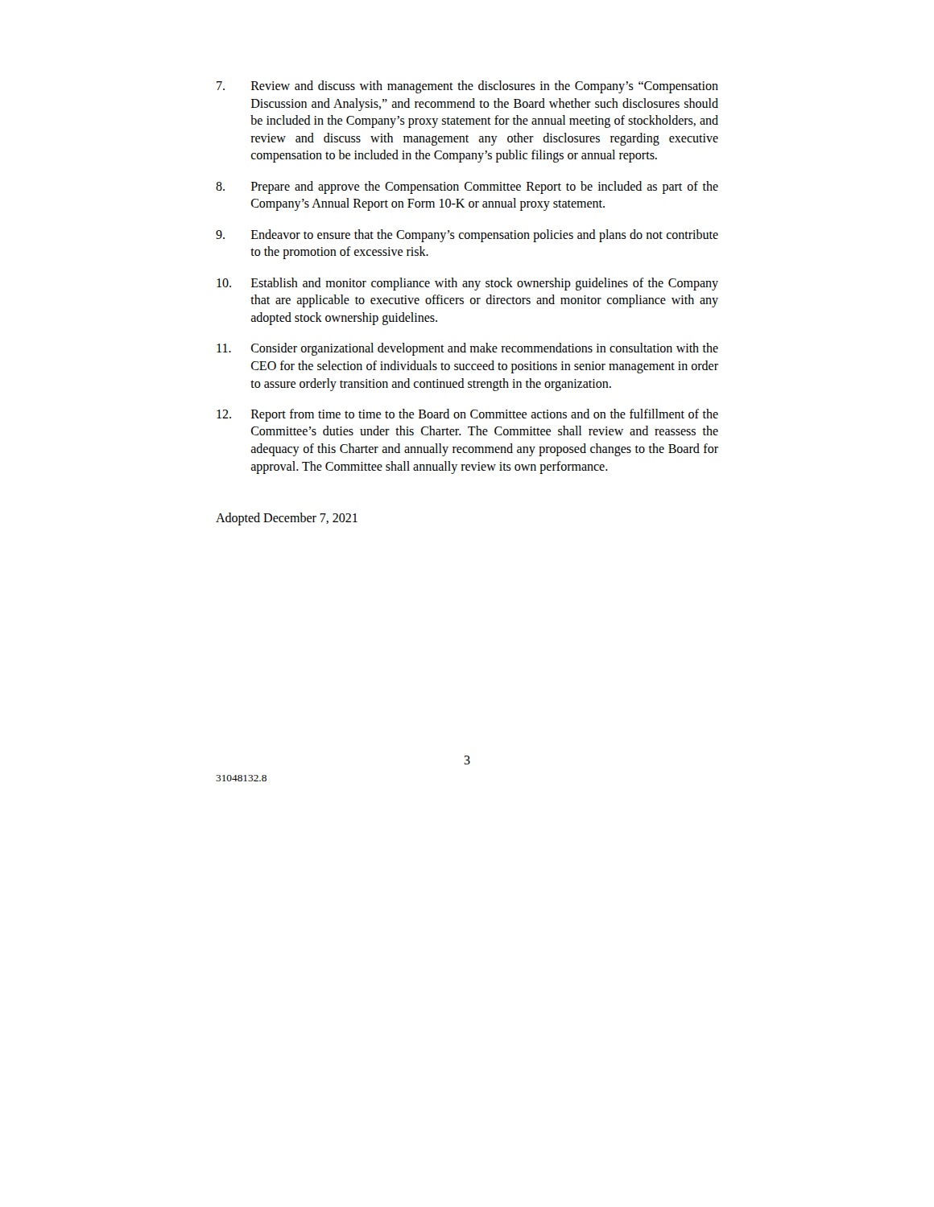Review and discuss with management the disclosures in the Company’s “Compensation Discussion and Analysis,” and recommend to the Board whether such disclosures should be included in the Company’s proxy statement for the annual meeting of stockholders, and review and discuss with management any other disclosures regarding executive compensation to be included in the Company’s public filings or annual reports.
Prepare and approve the Compensation Committee Report to be included as part of the Company’s Annual Report on Form 10-K or annual proxy statement.
Endeavor to ensure that the Company’s compensation policies and plans do not contribute to the promotion of excessive risk.
Establish and monitor compliance with any stock ownership guidelines of the Company that are applicable to executive officers or directors and monitor compliance with any adopted stock ownership guidelines.
Consider organizational development and make recommendations in consultation with the CEO for the selection of individuals to succeed to positions in senior management in order to assure orderly transition and continued strength in the organization.
Report from time to time to the Board on Committee actions and on the fulfillment of the Committee’s duties under this Charter. The Committee shall review and reassess the adequacy of this Charter and annually recommend any proposed changes to the Board for approval. The Committee shall annually review its own performance.
Adopted December 7, 2021
3
31048132.8